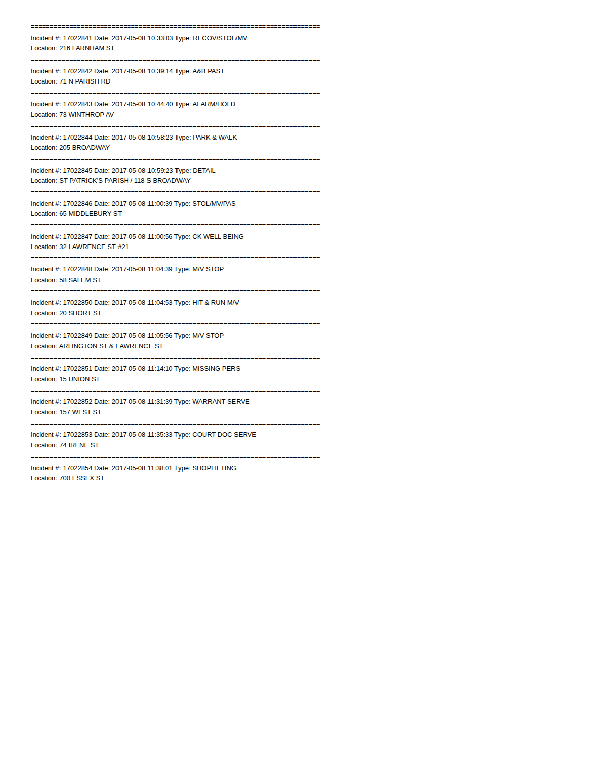===========================================================================
Incident #: 17022841 Date: 2017-05-08 10:33:03 Type: RECOV/STOL/MV
Location: 216 FARNHAM ST
===========================================================================
Incident #: 17022842 Date: 2017-05-08 10:39:14 Type: A&B PAST
Location: 71 N PARISH RD
===========================================================================
Incident #: 17022843 Date: 2017-05-08 10:44:40 Type: ALARM/HOLD
Location: 73 WINTHROP AV
===========================================================================
Incident #: 17022844 Date: 2017-05-08 10:58:23 Type: PARK & WALK
Location: 205 BROADWAY
===========================================================================
Incident #: 17022845 Date: 2017-05-08 10:59:23 Type: DETAIL
Location: ST PATRICK'S PARISH / 118 S BROADWAY
===========================================================================
Incident #: 17022846 Date: 2017-05-08 11:00:39 Type: STOL/MV/PAS
Location: 65 MIDDLEBURY ST
===========================================================================
Incident #: 17022847 Date: 2017-05-08 11:00:56 Type: CK WELL BEING
Location: 32 LAWRENCE ST #21
===========================================================================
Incident #: 17022848 Date: 2017-05-08 11:04:39 Type: M/V STOP
Location: 58 SALEM ST
===========================================================================
Incident #: 17022850 Date: 2017-05-08 11:04:53 Type: HIT & RUN M/V
Location: 20 SHORT ST
===========================================================================
Incident #: 17022849 Date: 2017-05-08 11:05:56 Type: M/V STOP
Location: ARLINGTON ST & LAWRENCE ST
===========================================================================
Incident #: 17022851 Date: 2017-05-08 11:14:10 Type: MISSING PERS
Location: 15 UNION ST
===========================================================================
Incident #: 17022852 Date: 2017-05-08 11:31:39 Type: WARRANT SERVE
Location: 157 WEST ST
===========================================================================
Incident #: 17022853 Date: 2017-05-08 11:35:33 Type: COURT DOC SERVE
Location: 74 IRENE ST
===========================================================================
Incident #: 17022854 Date: 2017-05-08 11:38:01 Type: SHOPLIFTING
Location: 700 ESSEX ST